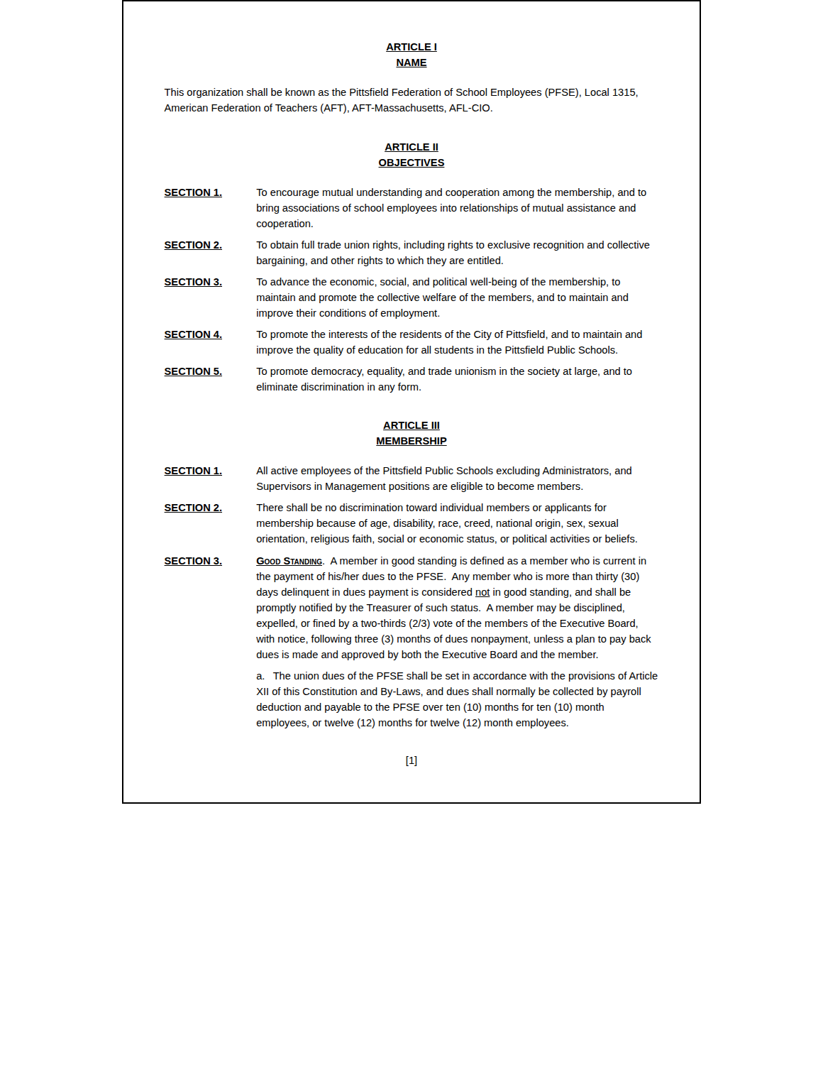ARTICLE I
NAME
This organization shall be known as the Pittsfield Federation of School Employees (PFSE), Local 1315, American Federation of Teachers (AFT), AFT-Massachusetts, AFL-CIO.
ARTICLE II
OBJECTIVES
| SECTION 1. | To encourage mutual understanding and cooperation among the membership, and to bring associations of school employees into relationships of mutual assistance and cooperation. |
| SECTION 2. | To obtain full trade union rights, including rights to exclusive recognition and collective bargaining, and other rights to which they are entitled. |
| SECTION 3. | To advance the economic, social, and political well-being of the membership, to maintain and promote the collective welfare of the members, and to maintain and improve their conditions of employment. |
| SECTION 4. | To promote the interests of the residents of the City of Pittsfield, and to maintain and improve the quality of education for all students in the Pittsfield Public Schools. |
| SECTION 5. | To promote democracy, equality, and trade unionism in the society at large, and to eliminate discrimination in any form. |
ARTICLE III
MEMBERSHIP
| SECTION 1. | All active employees of the Pittsfield Public Schools excluding Administrators, and Supervisors in Management positions are eligible to become members. |
| SECTION 2. | There shall be no discrimination toward individual members or applicants for membership because of age, disability, race, creed, national origin, sex, sexual orientation, religious faith, social or economic status, or political activities or beliefs. |
| SECTION 3. | Good Standing . A member in good standing is defined as a member who is current in the payment of his/her dues to the PFSE. Any member who is more than thirty (30) days delinquent in dues payment is considered not in good standing, and shall be promptly notified by the Treasurer of such status. A member may be disciplined, expelled, or fined by a two-thirds (2/3) vote of the members of the Executive Board, with notice, following three (3) months of dues nonpayment, unless a plan to pay back dues is made and approved by both the Executive Board and the member. a. The union dues of the PFSE shall be set in accordance with the provisions of Article XII of this Constitution and By-Laws, and dues shall normally be collected by payroll deduction and payable to the PFSE over ten (10) months for ten (10) month employees, or twelve (12) months for twelve (12) month employees. |
[1]